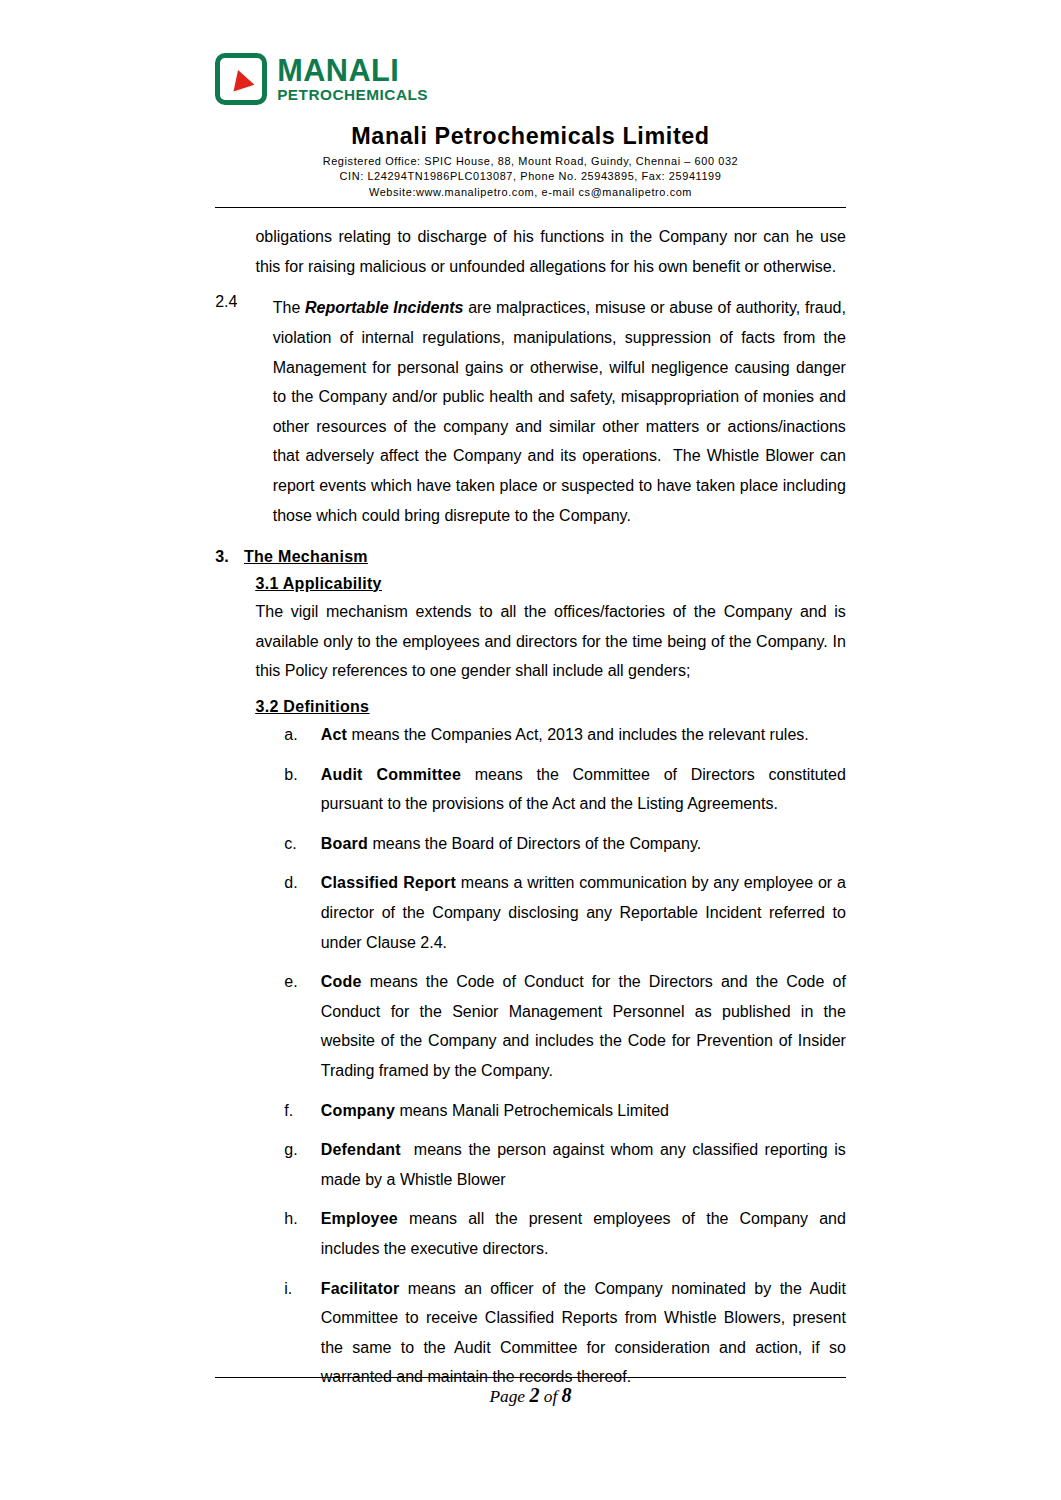MANALI
PETROCHEMICALS
Manali Petrochemicals Limited
Registered Office: SPIC House, 88, Mount Road, Guindy, Chennai – 600 032
CIN: L24294TN1986PLC013087, Phone No. 25943895, Fax: 25941199
Website:www.manalipetro.com, e-mail cs@manalipetro.com
obligations relating to discharge of his functions in the Company nor can he use this for raising malicious or unfounded allegations for his own benefit or otherwise.
2.4
The Reportable Incidents are malpractices, misuse or abuse of authority, fraud, violation of internal regulations, manipulations, suppression of facts from the Management for personal gains or otherwise, wilful negligence causing danger to the Company and/or public health and safety, misappropriation of monies and other resources of the company and similar other matters or actions/inactions that adversely affect the Company and its operations. The Whistle Blower can report events which have taken place or suspected to have taken place including those which could bring disrepute to the Company.
3. The Mechanism
3.1 Applicability
The vigil mechanism extends to all the offices/factories of the Company and is available only to the employees and directors for the time being of the Company. In this Policy references to one gender shall include all genders;
3.2 Definitions
a. Act means the Companies Act, 2013 and includes the relevant rules.
b. Audit Committee means the Committee of Directors constituted pursuant to the provisions of the Act and the Listing Agreements.
c. Board means the Board of Directors of the Company.
d. Classified Report means a written communication by any employee or a director of the Company disclosing any Reportable Incident referred to under Clause 2.4.
e. Code means the Code of Conduct for the Directors and the Code of Conduct for the Senior Management Personnel as published in the website of the Company and includes the Code for Prevention of Insider Trading framed by the Company.
f. Company means Manali Petrochemicals Limited
g. Defendant means the person against whom any classified reporting is made by a Whistle Blower
h. Employee means all the present employees of the Company and includes the executive directors.
i. Facilitator means an officer of the Company nominated by the Audit Committee to receive Classified Reports from Whistle Blowers, present the same to the Audit Committee for consideration and action, if so warranted and maintain the records thereof.
Page 2 of 8